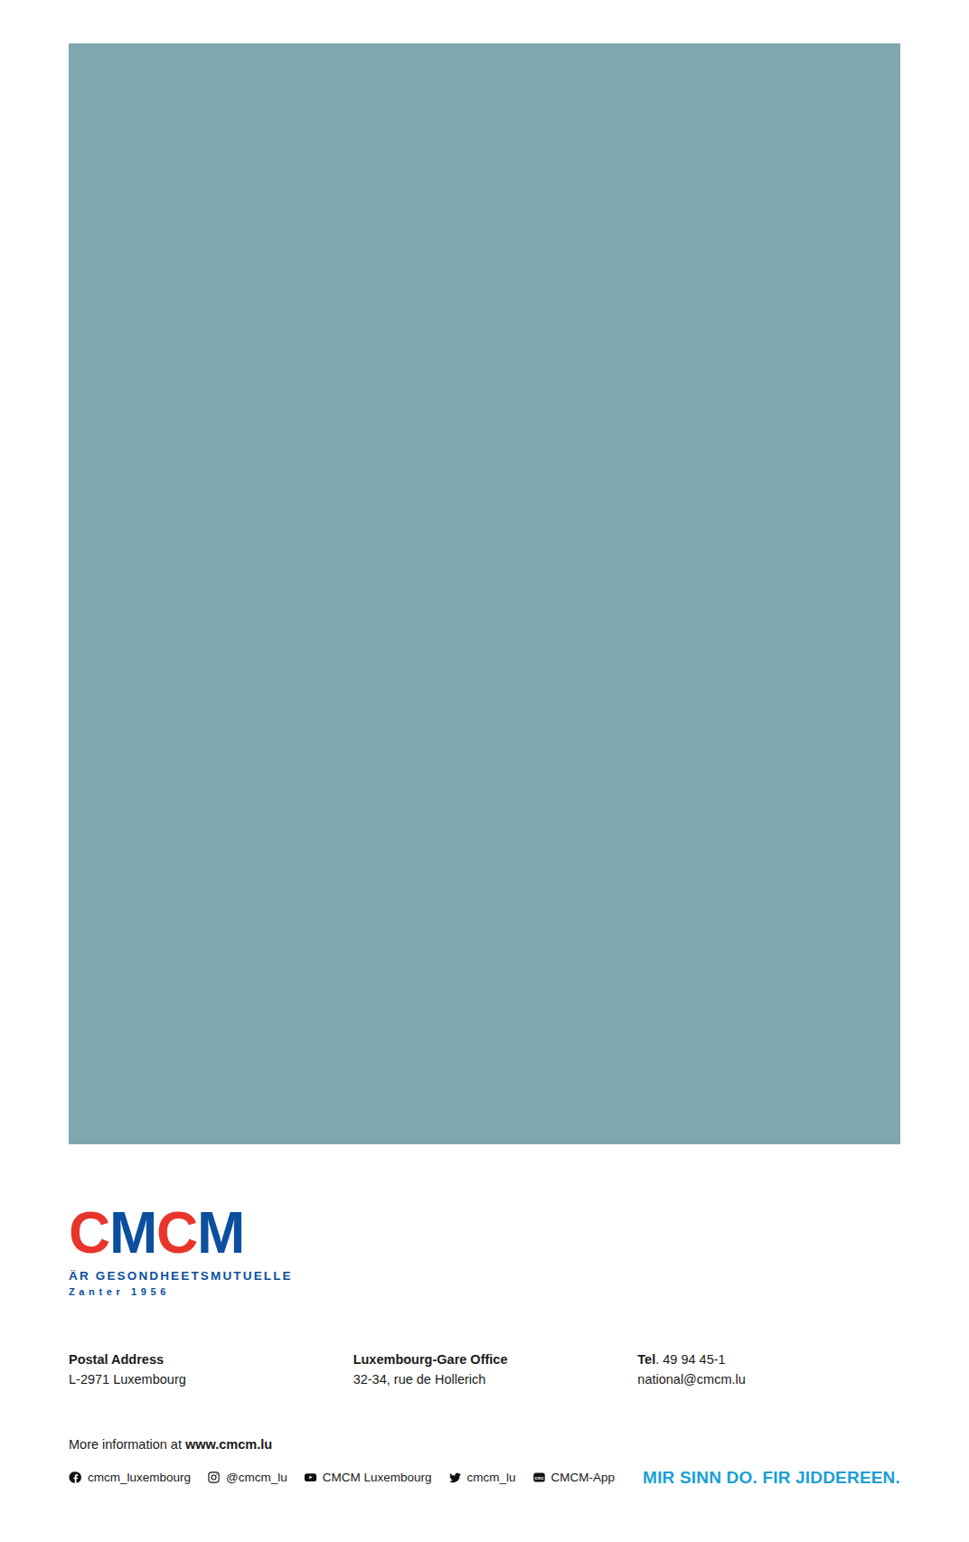014-0621136
CMCM
Är Gesondheetsmutuelle
Zanter 1956
Postal Address
L-2971 Luxembourg
Luxembourg-Gare Office
32-34, rue de Hollerich
Tel. 49 94 45-1
national@cmcm.lu
More information at www.cmcm.lu
cmcm_luxembourg @cmcm_lu CMCM Luxembourg cmcm_lu cmc CMCM-App
MIR SINN DO. FIR JIDDEREEN.